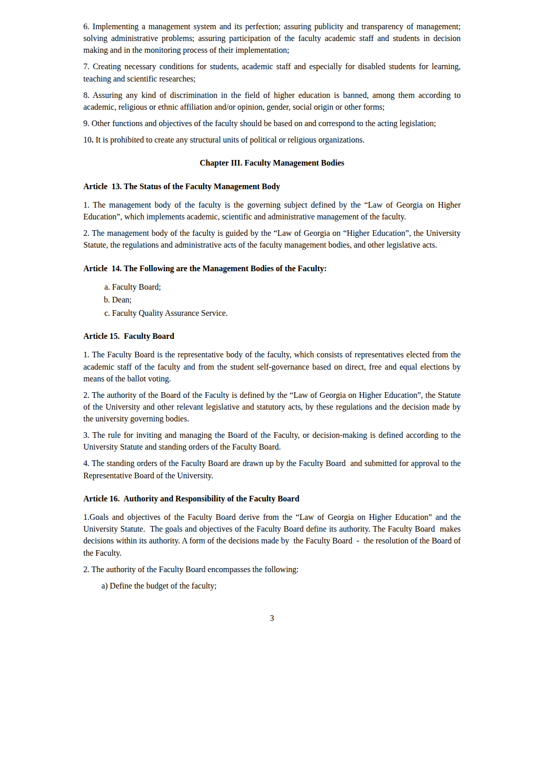6. Implementing a management system and its perfection; assuring publicity and transparency of management; solving administrative problems; assuring participation of the faculty academic staff and students in decision making and in the monitoring process of their implementation;
7. Creating necessary conditions for students, academic staff and especially for disabled students for learning, teaching and scientific researches;
8. Assuring any kind of discrimination in the field of higher education is banned, among them according to academic, religious or ethnic affiliation and/or opinion, gender, social origin or other forms;
9. Other functions and objectives of the faculty should be based on and correspond to the acting legislation;
10. It is prohibited to create any structural units of political or religious organizations.
Chapter III. Faculty Management Bodies
Article 13. The Status of the Faculty Management Body
1. The management body of the faculty is the governing subject defined by the “Law of Georgia on Higher Education”, which implements academic, scientific and administrative management of the faculty.
2. The management body of the faculty is guided by the “Law of Georgia on “Higher Education”, the University Statute, the regulations and administrative acts of the faculty management bodies, and other legislative acts.
Article 14. The Following are the Management Bodies of the Faculty:
Faculty Board;
Dean;
Faculty Quality Assurance Service.
Article 15. Faculty Board
1. The Faculty Board is the representative body of the faculty, which consists of representatives elected from the academic staff of the faculty and from the student self-governance based on direct, free and equal elections by means of the ballot voting.
2. The authority of the Board of the Faculty is defined by the “Law of Georgia on Higher Education”, the Statute of the University and other relevant legislative and statutory acts, by these regulations and the decision made by the university governing bodies.
3. The rule for inviting and managing the Board of the Faculty, or decision-making is defined according to the University Statute and standing orders of the Faculty Board.
4. The standing orders of the Faculty Board are drawn up by the Faculty Board and submitted for approval to the Representative Board of the University.
Article 16. Authority and Responsibility of the Faculty Board
1.Goals and objectives of the Faculty Board derive from the “Law of Georgia on Higher Education” and the University Statute. The goals and objectives of the Faculty Board define its authority. The Faculty Board makes decisions within its authority. A form of the decisions made by the Faculty Board - the resolution of the Board of the Faculty.
2. The authority of the Faculty Board encompasses the following:
a) Define the budget of the faculty;
3